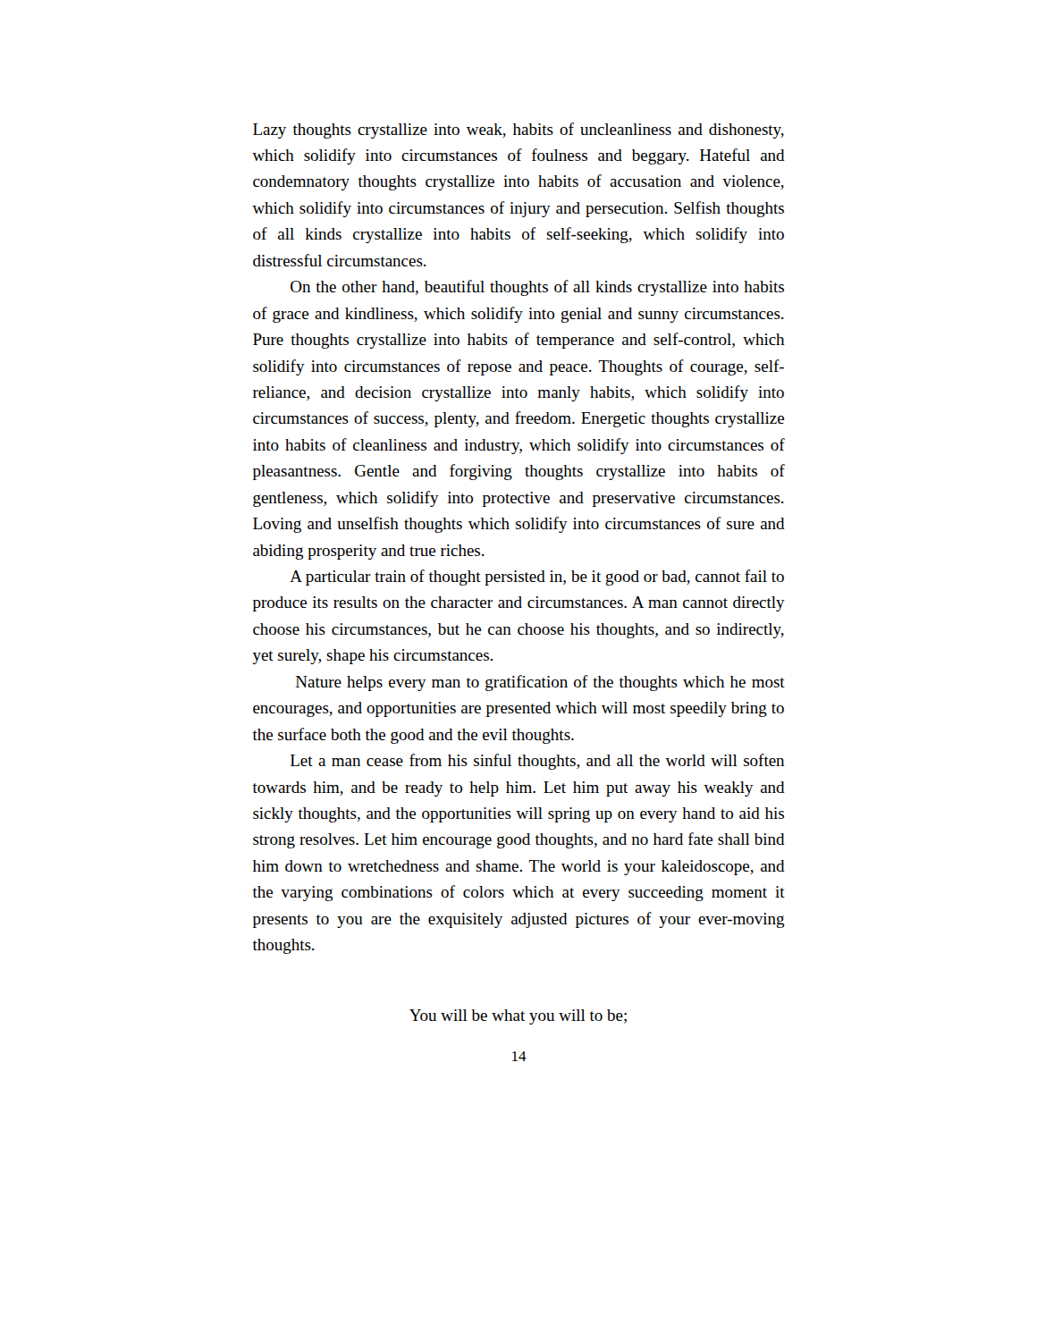Lazy thoughts crystallize into weak, habits of uncleanliness and dishonesty, which solidify into circumstances of foulness and beggary. Hateful and condemnatory thoughts crystallize into habits of accusation and violence, which solidify into circumstances of injury and persecution. Selfish thoughts of all kinds crystallize into habits of self-seeking, which solidify into distressful circumstances.
On the other hand, beautiful thoughts of all kinds crystallize into habits of grace and kindliness, which solidify into genial and sunny circumstances. Pure thoughts crystallize into habits of temperance and self-control, which solidify into circumstances of repose and peace. Thoughts of courage, self-reliance, and decision crystallize into manly habits, which solidify into circumstances of success, plenty, and freedom. Energetic thoughts crystallize into habits of cleanliness and industry, which solidify into circumstances of pleasantness. Gentle and forgiving thoughts crystallize into habits of gentleness, which solidify into protective and preservative circumstances. Loving and unselfish thoughts which solidify into circumstances of sure and abiding prosperity and true riches.
A particular train of thought persisted in, be it good or bad, cannot fail to produce its results on the character and circumstances. A man cannot directly choose his circumstances, but he can choose his thoughts, and so indirectly, yet surely, shape his circumstances.
Nature helps every man to gratification of the thoughts which he most encourages, and opportunities are presented which will most speedily bring to the surface both the good and the evil thoughts.
Let a man cease from his sinful thoughts, and all the world will soften towards him, and be ready to help him. Let him put away his weakly and sickly thoughts, and the opportunities will spring up on every hand to aid his strong resolves. Let him encourage good thoughts, and no hard fate shall bind him down to wretchedness and shame. The world is your kaleidoscope, and the varying combinations of colors which at every succeeding moment it presents to you are the exquisitely adjusted pictures of your ever-moving thoughts.
You will be what you will to be;
14